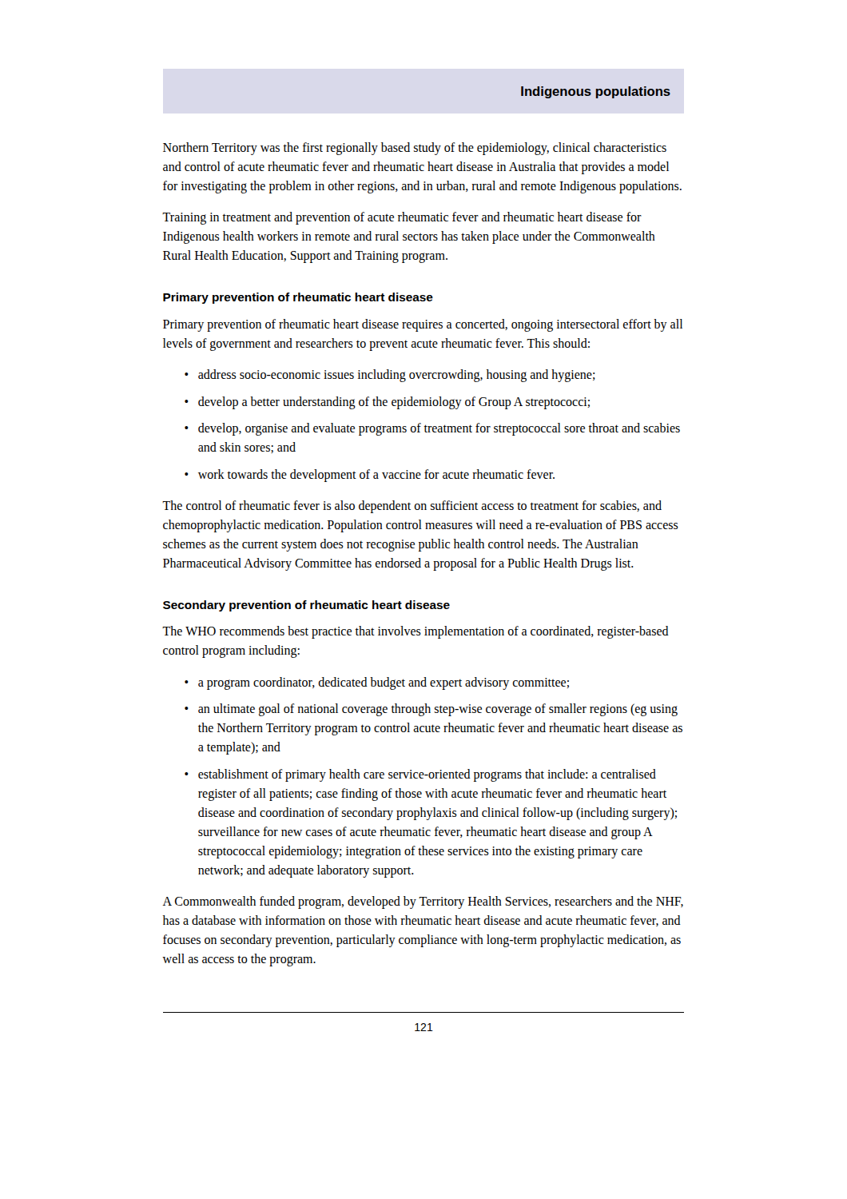Indigenous populations
Northern Territory was the first regionally based study of the epidemiology, clinical characteristics and control of acute rheumatic fever and rheumatic heart disease in Australia that provides a model for investigating the problem in other regions, and in urban, rural and remote Indigenous populations.
Training in treatment and prevention of acute rheumatic fever and rheumatic heart disease for Indigenous health workers in remote and rural sectors has taken place under the Commonwealth Rural Health Education, Support and Training program.
Primary prevention of rheumatic heart disease
Primary prevention of rheumatic heart disease requires a concerted, ongoing intersectoral effort by all levels of government and researchers to prevent acute rheumatic fever. This should:
address socio-economic issues including overcrowding, housing and hygiene;
develop a better understanding of the epidemiology of Group A streptococci;
develop, organise and evaluate programs of treatment for streptococcal sore throat and scabies and skin sores; and
work towards the development of a vaccine for acute rheumatic fever.
The control of rheumatic fever is also dependent on sufficient access to treatment for scabies, and chemoprophylactic medication. Population control measures will need a re-evaluation of PBS access schemes as the current system does not recognise public health control needs. The Australian Pharmaceutical Advisory Committee has endorsed a proposal for a Public Health Drugs list.
Secondary prevention of rheumatic heart disease
The WHO recommends best practice that involves implementation of a coordinated, register-based control program including:
a program coordinator, dedicated budget and expert advisory committee;
an ultimate goal of national coverage through step-wise coverage of smaller regions (eg using the Northern Territory program to control acute rheumatic fever and rheumatic heart disease as a template); and
establishment of primary health care service-oriented programs that include: a centralised register of all patients; case finding of those with acute rheumatic fever and rheumatic heart disease and coordination of secondary prophylaxis and clinical follow-up (including surgery); surveillance for new cases of acute rheumatic fever, rheumatic heart disease and group A streptococcal epidemiology; integration of these services into the existing primary care network; and adequate laboratory support.
A Commonwealth funded program, developed by Territory Health Services, researchers and the NHF, has a database with information on those with rheumatic heart disease and acute rheumatic fever, and focuses on secondary prevention, particularly compliance with long-term prophylactic medication, as well as access to the program.
121